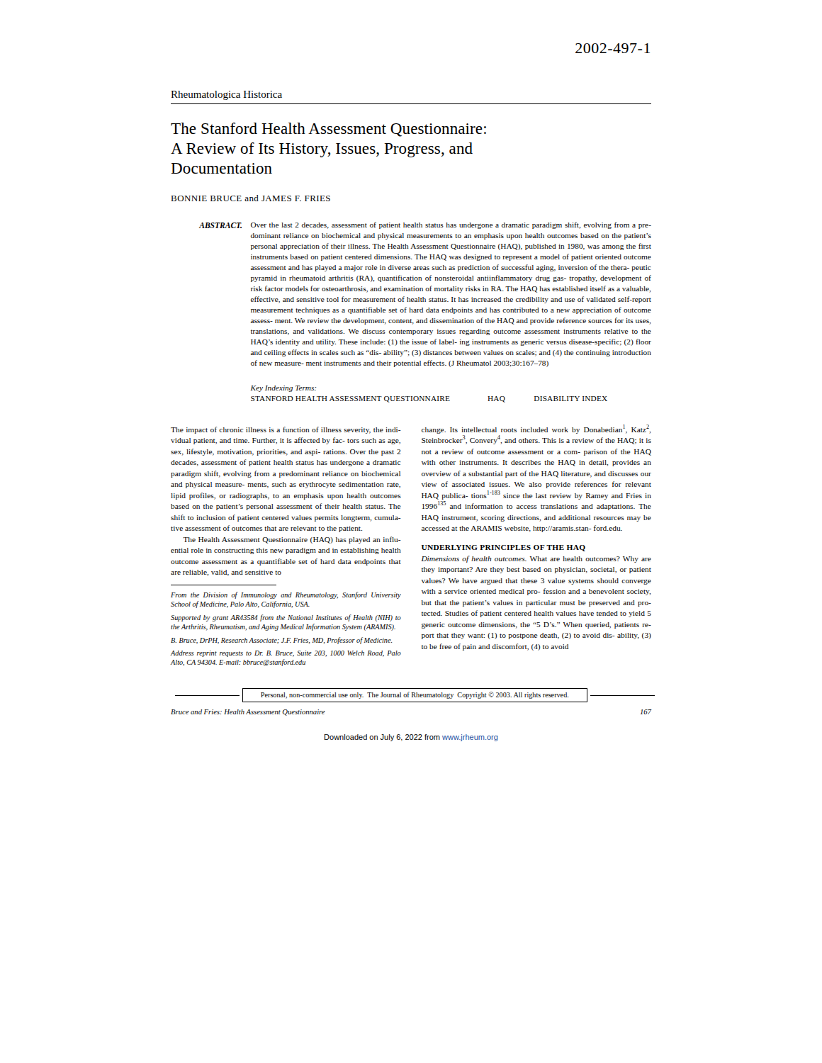2002-497-1
Rheumatologica Historica
The Stanford Health Assessment Questionnaire:
A Review of Its History, Issues, Progress, and
Documentation
BONNIE BRUCE and JAMES F. FRIES
ABSTRACT.
Over the last 2 decades, assessment of patient health status has undergone a dramatic paradigm shift, evolving from a predominant reliance on biochemical and physical measurements to an emphasis upon health outcomes based on the patient’s personal appreciation of their illness. The Health Assessment Questionnaire (HAQ), published in 1980, was among the first instruments based on patient centered dimensions. The HAQ was designed to represent a model of patient oriented outcome assessment and has played a major role in diverse areas such as prediction of successful aging, inversion of the thera- peutic pyramid in rheumatoid arthritis (RA), quantification of nonsteroidal antiinflammatory drug gas- tropathy, development of risk factor models for osteoarthrosis, and examination of mortality risks in RA. The HAQ has established itself as a valuable, effective, and sensitive tool for measurement of health status. It has increased the credibility and use of validated self-report measurement techniques as a quantifiable set of hard data endpoints and has contributed to a new appreciation of outcome assess- ment. We review the development, content, and dissemination of the HAQ and provide reference sources for its uses, translations, and validations. We discuss contemporary issues regarding outcome assessment instruments relative to the HAQ’s identity and utility. These include: (1) the issue of label- ing instruments as generic versus disease-specific; (2) floor and ceiling effects in scales such as “dis- ability”; (3) distances between values on scales; and (4) the continuing introduction of new measure- ment instruments and their potential effects. (J Rheumatol 2003;30:167–78)
Key Indexing Terms:
STANFORD HEALTH ASSESSMENT QUESTIONNAIREHAQ DISABILITY INDEX
The impact of chronic illness is a function of illness severity, the individual patient, and time. Further, it is affected by fac- tors such as age, sex, lifestyle, motivation, priorities, and aspi- rations. Over the past 2 decades, assessment of patient health status has undergone a dramatic paradigm shift, evolving from a predominant reliance on biochemical and physical measure- ments, such as erythrocyte sedimentation rate, lipid profiles, or radiographs, to an emphasis upon health outcomes based on the patient’s personal assessment of their health status. The shift to inclusion of patient centered values permits longterm, cumulative assessment of outcomes that are relevant to the patient.
The Health Assessment Questionnaire (HAQ) has played an influential role in constructing this new paradigm and in establishing health outcome assessment as a quantifiable set of hard data endpoints that are reliable, valid, and sensitive to
From the Division of Immunology and Rheumatology, Stanford University School of Medicine, Palo Alto, California, USA.
Supported by grant AR43584 from the National Institutes of Health (NIH) to the Arthritis, Rheumatism, and Aging Medical Information System (ARAMIS).
B. Bruce, DrPH, Research Associate; J.F. Fries, MD, Professor of Medicine.
Address reprint requests to Dr. B. Bruce, Suite 203, 1000 Welch Road, Palo Alto, CA 94304. E-mail: bbruce@stanford.edu
change. Its intellectual roots included work by Donabedian1, Katz2, Steinbrocker3, Convery4, and others. This is a review of the HAQ; it is not a review of outcome assessment or a com- parison of the HAQ with other instruments. It describes the HAQ in detail, provides an overview of a substantial part of the HAQ literature, and discusses our view of associated issues. We also provide references for relevant HAQ publica- tions1-183 since the last review by Ramey and Fries in 1996135 and information to access translations and adaptations. The HAQ instrument, scoring directions, and additional resources may be accessed at the ARAMIS website, http://aramis.stan- ford.edu.
UNDERLYING PRINCIPLES OF THE HAQ
Dimensions of health outcomes. What are health outcomes? Why are they important? Are they best based on physician, societal, or patient values? We have argued that these 3 value systems should converge with a service oriented medical pro- fession and a benevolent society, but that the patient’s values in particular must be preserved and protected. Studies of patient centered health values have tended to yield 5 generic outcome dimensions, the “5 D’s.” When queried, patients report that they want: (1) to postpone death, (2) to avoid dis- ability, (3) to be free of pain and discomfort, (4) to avoid
Personal, non-commercial use only. The Journal of Rheumatology Copyright © 2003. All rights reserved.
Bruce and Fries: Health Assessment Questionnaire 167
Downloaded on July 6, 2022 from www.jrheum.org